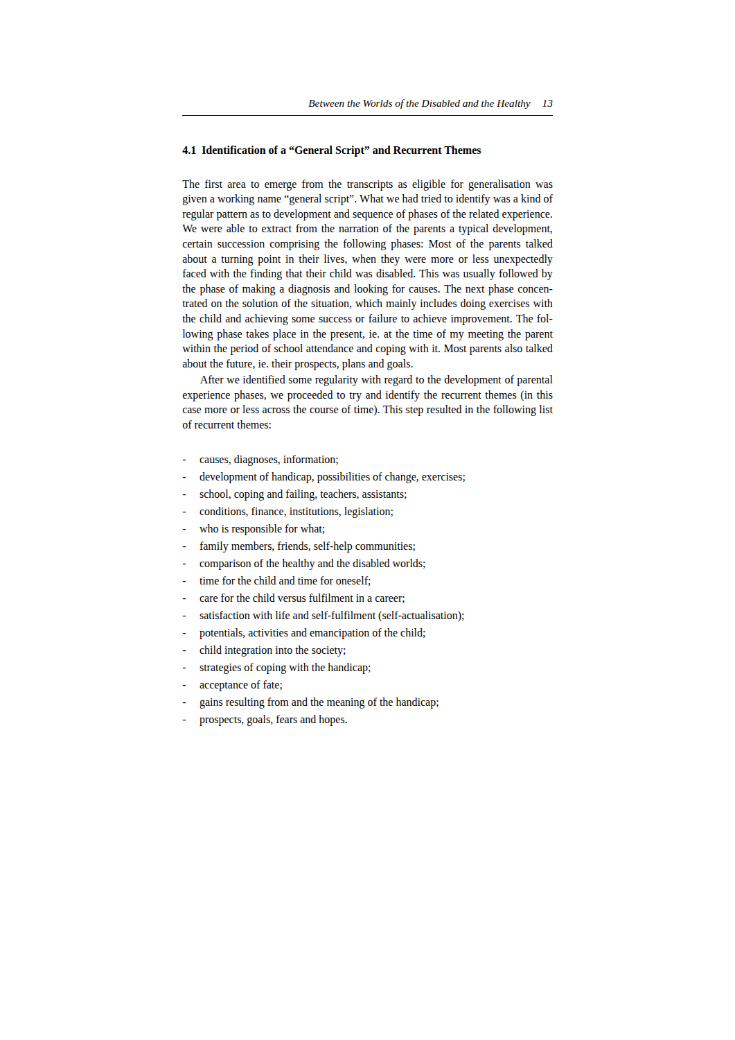Between the Worlds of the Disabled and the Healthy 13
4.1 Identification of a “General Script” and Recurrent Themes
The first area to emerge from the transcripts as eligible for generalisation was given a working name “general script”. What we had tried to identify was a kind of regular pattern as to development and sequence of phases of the related experience. We were able to extract from the narration of the parents a typical development, certain succession comprising the following phases: Most of the parents talked about a turning point in their lives, when they were more or less unexpectedly faced with the finding that their child was disabled. This was usually followed by the phase of making a diagnosis and looking for causes. The next phase concentrated on the solution of the situation, which mainly includes doing exercises with the child and achieving some success or failure to achieve improvement. The following phase takes place in the present, ie. at the time of my meeting the parent within the period of school attendance and coping with it. Most parents also talked about the future, ie. their prospects, plans and goals.
After we identified some regularity with regard to the development of parental experience phases, we proceeded to try and identify the recurrent themes (in this case more or less across the course of time). This step resulted in the following list of recurrent themes:
causes, diagnoses, information;
development of handicap, possibilities of change, exercises;
school, coping and failing, teachers, assistants;
conditions, finance, institutions, legislation;
who is responsible for what;
family members, friends, self-help communities;
comparison of the healthy and the disabled worlds;
time for the child and time for oneself;
care for the child versus fulfilment in a career;
satisfaction with life and self-fulfilment (self-actualisation);
potentials, activities and emancipation of the child;
child integration into the society;
strategies of coping with the handicap;
acceptance of fate;
gains resulting from and the meaning of the handicap;
prospects, goals, fears and hopes.